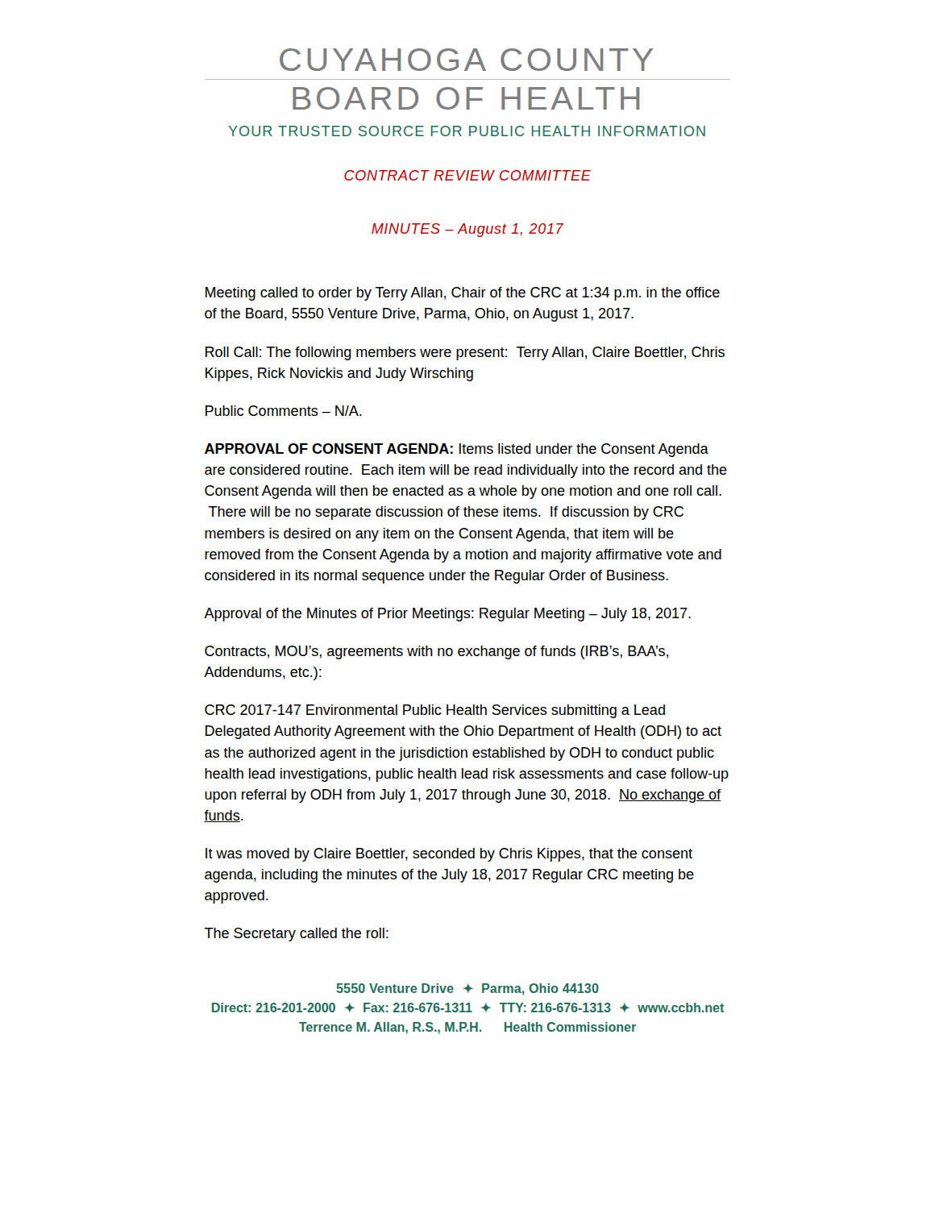CUYAHOGA COUNTY
BOARD OF HEALTH
YOUR TRUSTED SOURCE FOR PUBLIC HEALTH INFORMATION
CONTRACT REVIEW COMMITTEE
MINUTES – August 1, 2017
Meeting called to order by Terry Allan, Chair of the CRC at 1:34 p.m. in the office of the Board, 5550 Venture Drive, Parma, Ohio, on August 1, 2017.
Roll Call: The following members were present: Terry Allan, Claire Boettler, Chris Kippes, Rick Novickis and Judy Wirsching
Public Comments – N/A.
APPROVAL OF CONSENT AGENDA: Items listed under the Consent Agenda are considered routine. Each item will be read individually into the record and the Consent Agenda will then be enacted as a whole by one motion and one roll call. There will be no separate discussion of these items. If discussion by CRC members is desired on any item on the Consent Agenda, that item will be removed from the Consent Agenda by a motion and majority affirmative vote and considered in its normal sequence under the Regular Order of Business.
Approval of the Minutes of Prior Meetings: Regular Meeting – July 18, 2017.
Contracts, MOU’s, agreements with no exchange of funds (IRB’s, BAA’s, Addendums, etc.):
CRC 2017-147 Environmental Public Health Services submitting a Lead Delegated Authority Agreement with the Ohio Department of Health (ODH) to act as the authorized agent in the jurisdiction established by ODH to conduct public health lead investigations, public health lead risk assessments and case follow-up upon referral by ODH from July 1, 2017 through June 30, 2018. No exchange of funds.
It was moved by Claire Boettler, seconded by Chris Kippes, that the consent agenda, including the minutes of the July 18, 2017 Regular CRC meeting be approved.
The Secretary called the roll:
5550 Venture Drive ✦ Parma, Ohio 44130
Direct: 216-201-2000 ✦ Fax: 216-676-1311 ✦ TTY: 216-676-1313 ✦ www.ccbh.net
Terrence M. Allan, R.S., M.P.H. Health Commissioner